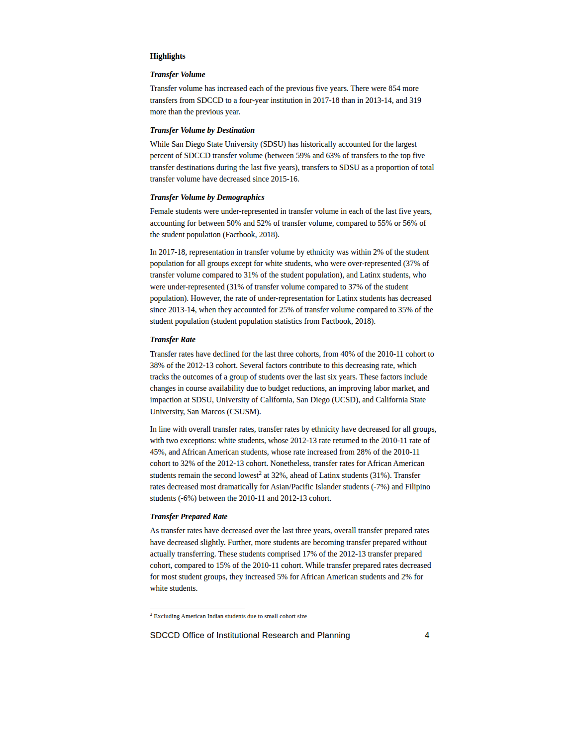Highlights
Transfer Volume
Transfer volume has increased each of the previous five years. There were 854 more transfers from SDCCD to a four-year institution in 2017-18 than in 2013-14, and 319 more than the previous year.
Transfer Volume by Destination
While San Diego State University (SDSU) has historically accounted for the largest percent of SDCCD transfer volume (between 59% and 63% of transfers to the top five transfer destinations during the last five years), transfers to SDSU as a proportion of total transfer volume have decreased since 2015-16.
Transfer Volume by Demographics
Female students were under-represented in transfer volume in each of the last five years, accounting for between 50% and 52% of transfer volume, compared to 55% or 56% of the student population (Factbook, 2018).
In 2017-18, representation in transfer volume by ethnicity was within 2% of the student population for all groups except for white students, who were over-represented (37% of transfer volume compared to 31% of the student population), and Latinx students, who were under-represented (31% of transfer volume compared to 37% of the student population). However, the rate of under-representation for Latinx students has decreased since 2013-14, when they accounted for 25% of transfer volume compared to 35% of the student population (student population statistics from Factbook, 2018).
Transfer Rate
Transfer rates have declined for the last three cohorts, from 40% of the 2010-11 cohort to 38% of the 2012-13 cohort. Several factors contribute to this decreasing rate, which tracks the outcomes of a group of students over the last six years. These factors include changes in course availability due to budget reductions, an improving labor market, and impaction at SDSU, University of California, San Diego (UCSD), and California State University, San Marcos (CSUSM).
In line with overall transfer rates, transfer rates by ethnicity have decreased for all groups, with two exceptions: white students, whose 2012-13 rate returned to the 2010-11 rate of 45%, and African American students, whose rate increased from 28% of the 2010-11 cohort to 32% of the 2012-13 cohort. Nonetheless, transfer rates for African American students remain the second lowest2 at 32%, ahead of Latinx students (31%). Transfer rates decreased most dramatically for Asian/Pacific Islander students (-7%) and Filipino students (-6%) between the 2010-11 and 2012-13 cohort.
Transfer Prepared Rate
As transfer rates have decreased over the last three years, overall transfer prepared rates have decreased slightly. Further, more students are becoming transfer prepared without actually transferring. These students comprised 17% of the 2012-13 transfer prepared cohort, compared to 15% of the 2010-11 cohort. While transfer prepared rates decreased for most student groups, they increased 5% for African American students and 2% for white students.
2 Excluding American Indian students due to small cohort size
SDCCD Office of Institutional Research and Planning 4